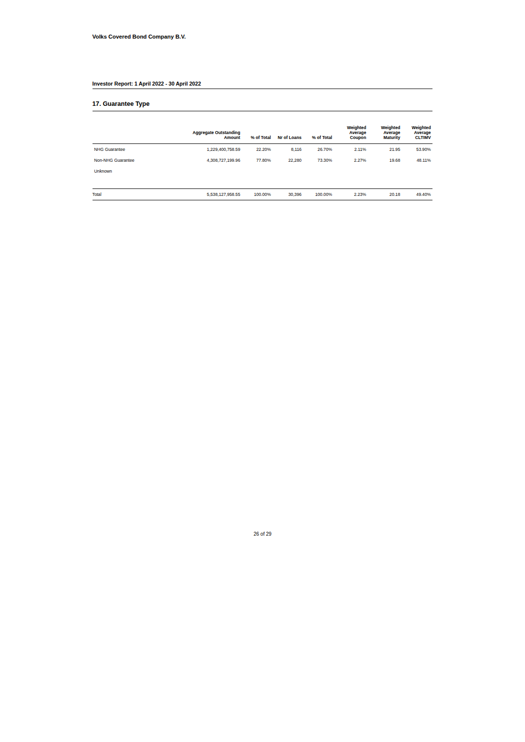Volks Covered Bond Company B.V.
Investor Report: 1 April 2022 - 30 April 2022
17. Guarantee Type
| | Aggregate Outstanding Amount | % of Total | Nr of Loans | % of Total | Weighted Average Coupon | Weighted Average Maturity | Weighted Average CLTIMV |
| --- | --- | --- | --- | --- | --- | --- | --- |
| NHG Guarantee | 1,229,400,758.59 | 22.20% | 8,116 | 26.70% | 2.11% | 21.95 | 53.90% |
| Non-NHG Guarantee | 4,308,727,199.96 | 77.80% | 22,280 | 73.30% | 2.27% | 19.68 | 48.11% |
| Unknown | | | | | | | |
| Total | 5,538,127,958.55 | 100.00% | 30,396 | 100.00% | 2.23% | 20.18 | 49.40% |
26 of 29